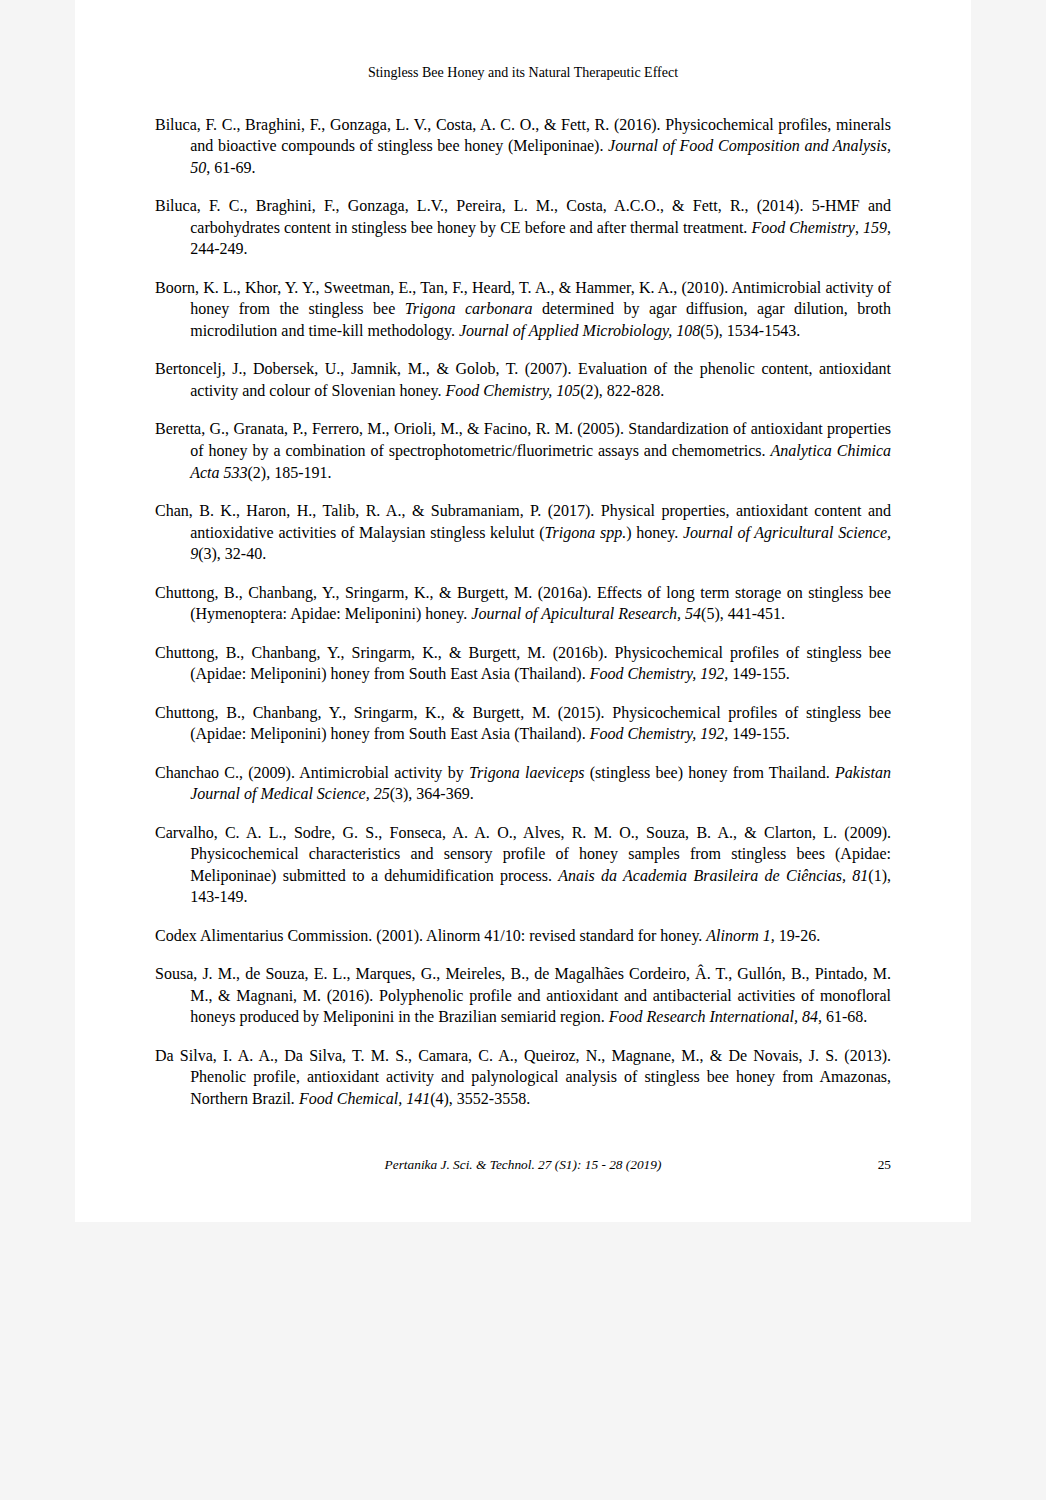Stingless Bee Honey and its Natural Therapeutic Effect
Biluca, F. C., Braghini, F., Gonzaga, L. V., Costa, A. C. O., & Fett, R. (2016). Physicochemical profiles, minerals and bioactive compounds of stingless bee honey (Meliponinae). Journal of Food Composition and Analysis, 50, 61-69.
Biluca, F. C., Braghini, F., Gonzaga, L.V., Pereira, L. M., Costa, A.C.O., & Fett, R., (2014). 5-HMF and carbohydrates content in stingless bee honey by CE before and after thermal treatment. Food Chemistry, 159, 244-249.
Boorn, K. L., Khor, Y. Y., Sweetman, E., Tan, F., Heard, T. A., & Hammer, K. A., (2010). Antimicrobial activity of honey from the stingless bee Trigona carbonara determined by agar diffusion, agar dilution, broth microdilution and time-kill methodology. Journal of Applied Microbiology, 108(5), 1534-1543.
Bertoncelj, J., Dobersek, U., Jamnik, M., & Golob, T. (2007). Evaluation of the phenolic content, antioxidant activity and colour of Slovenian honey. Food Chemistry, 105(2), 822-828.
Beretta, G., Granata, P., Ferrero, M., Orioli, M., & Facino, R. M. (2005). Standardization of antioxidant properties of honey by a combination of spectrophotometric/fluorimetric assays and chemometrics. Analytica Chimica Acta 533(2), 185-191.
Chan, B. K., Haron, H., Talib, R. A., & Subramaniam, P. (2017). Physical properties, antioxidant content and antioxidative activities of Malaysian stingless kelulut (Trigona spp.) honey. Journal of Agricultural Science, 9(3), 32-40.
Chuttong, B., Chanbang, Y., Sringarm, K., & Burgett, M. (2016a). Effects of long term storage on stingless bee (Hymenoptera: Apidae: Meliponini) honey. Journal of Apicultural Research, 54(5), 441-451.
Chuttong, B., Chanbang, Y., Sringarm, K., & Burgett, M. (2016b). Physicochemical profiles of stingless bee (Apidae: Meliponini) honey from South East Asia (Thailand). Food Chemistry, 192, 149-155.
Chuttong, B., Chanbang, Y., Sringarm, K., & Burgett, M. (2015). Physicochemical profiles of stingless bee (Apidae: Meliponini) honey from South East Asia (Thailand). Food Chemistry, 192, 149-155.
Chanchao C., (2009). Antimicrobial activity by Trigona laeviceps (stingless bee) honey from Thailand. Pakistan Journal of Medical Science, 25(3), 364-369.
Carvalho, C. A. L., Sodre, G. S., Fonseca, A. A. O., Alves, R. M. O., Souza, B. A., & Clarton, L. (2009). Physicochemical characteristics and sensory profile of honey samples from stingless bees (Apidae: Meliponinae) submitted to a dehumidification process. Anais da Academia Brasileira de Ciências, 81(1), 143-149.
Codex Alimentarius Commission. (2001). Alinorm 41/10: revised standard for honey. Alinorm 1, 19-26.
Sousa, J. M., de Souza, E. L., Marques, G., Meireles, B., de Magalhães Cordeiro, Â. T., Gullón, B., Pintado, M. M., & Magnani, M. (2016). Polyphenolic profile and antioxidant and antibacterial activities of monofloral honeys produced by Meliponini in the Brazilian semiarid region. Food Research International, 84, 61-68.
Da Silva, I. A. A., Da Silva, T. M. S., Camara, C. A., Queiroz, N., Magnane, M., & De Novais, J. S. (2013). Phenolic profile, antioxidant activity and palynological analysis of stingless bee honey from Amazonas, Northern Brazil. Food Chemical, 141(4), 3552-3558.
Pertanika J. Sci. & Technol. 27 (S1): 15 - 28 (2019) 25